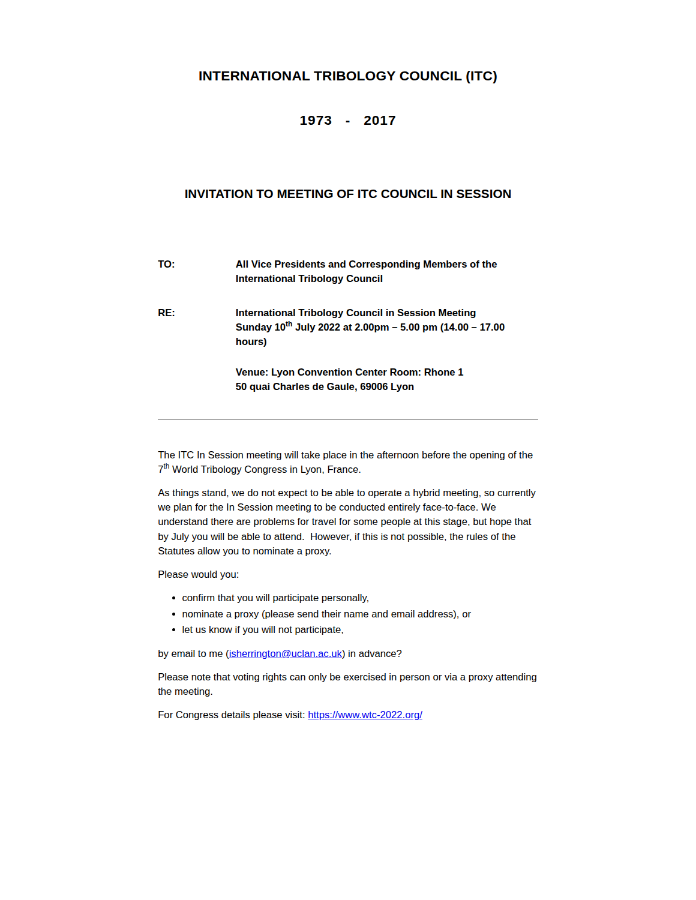INTERNATIONAL TRIBOLOGY COUNCIL (ITC)
1973 - 2017
INVITATION TO MEETING OF ITC COUNCIL IN SESSION
| TO: | All Vice Presidents and Corresponding Members of the International Tribology Council |
| RE: | International Tribology Council in Session Meeting Sunday 10 th July 2022 at 2.00pm – 5.00 pm (14.00 – 17.00 hours) Venue: Lyon Convention Center Room: Rhone 1 50 quai Charles de Gaule, 69006 Lyon |
The ITC In Session meeting will take place in the afternoon before the opening of the 7th World Tribology Congress in Lyon, France.
As things stand, we do not expect to be able to operate a hybrid meeting, so currently we plan for the In Session meeting to be conducted entirely face-to-face. We understand there are problems for travel for some people at this stage, but hope that by July you will be able to attend. However, if this is not possible, the rules of the Statutes allow you to nominate a proxy.
Please would you:
confirm that you will participate personally,
nominate a proxy (please send their name and email address), or
let us know if you will not participate,
by email to me (isherrington@uclan.ac.uk) in advance?
Please note that voting rights can only be exercised in person or via a proxy attending the meeting.
For Congress details please visit: https://www.wtc-2022.org/